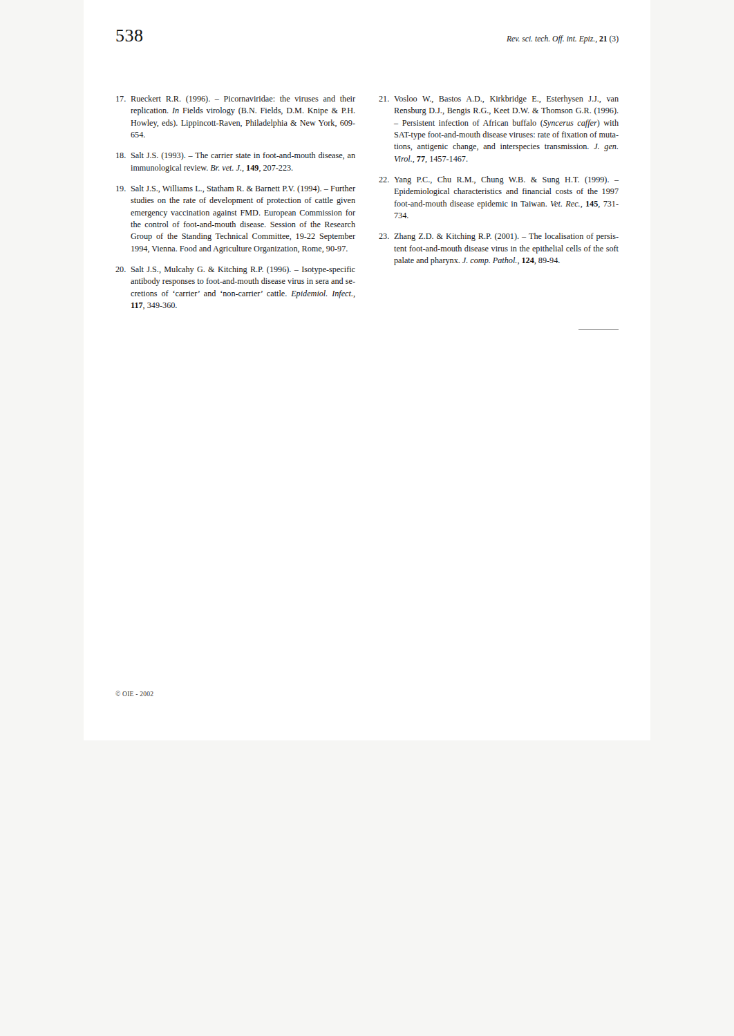538
Rev. sci. tech. Off. int. Epiz., 21 (3)
Rueckert R.R. (1996). – Picornaviridae: the viruses and their replication. In Fields virology (B.N. Fields, D.M. Knipe & P.H. Howley, eds). Lippincott-Raven, Philadelphia & New York, 609-654.
Salt J.S. (1993). – The carrier state in foot-and-mouth disease, an immunological review. Br. vet. J., 149, 207-223.
Salt J.S., Williams L., Statham R. & Barnett P.V. (1994). – Further studies on the rate of development of protection of cattle given emergency vaccination against FMD. European Commission for the control of foot-and-mouth disease. Session of the Research Group of the Standing Technical Committee, 19-22 September 1994, Vienna. Food and Agriculture Organization, Rome, 90-97.
Salt J.S., Mulcahy G. & Kitching R.P. (1996). – Isotype-specific antibody responses to foot-and-mouth disease virus in sera and secretions of ‘carrier’ and ‘non-carrier’ cattle. Epidemiol. Infect., 117, 349-360.
Vosloo W., Bastos A.D., Kirkbridge E., Esterhysen J.J., van Rensburg D.J., Bengis R.G., Keet D.W. & Thomson G.R. (1996). – Persistent infection of African buffalo (Syncerus caffer) with SAT-type foot-and-mouth disease viruses: rate of fixation of mutations, antigenic change, and interspecies transmission. J. gen. Virol., 77, 1457-1467.
Yang P.C., Chu R.M., Chung W.B. & Sung H.T. (1999). – Epidemiological characteristics and financial costs of the 1997 foot-and-mouth disease epidemic in Taiwan. Vet. Rec., 145, 731-734.
Zhang Z.D. & Kitching R.P. (2001). – The localisation of persistent foot-and-mouth disease virus in the epithelial cells of the soft palate and pharynx. J. comp. Pathol., 124, 89-94.
© OIE - 2002